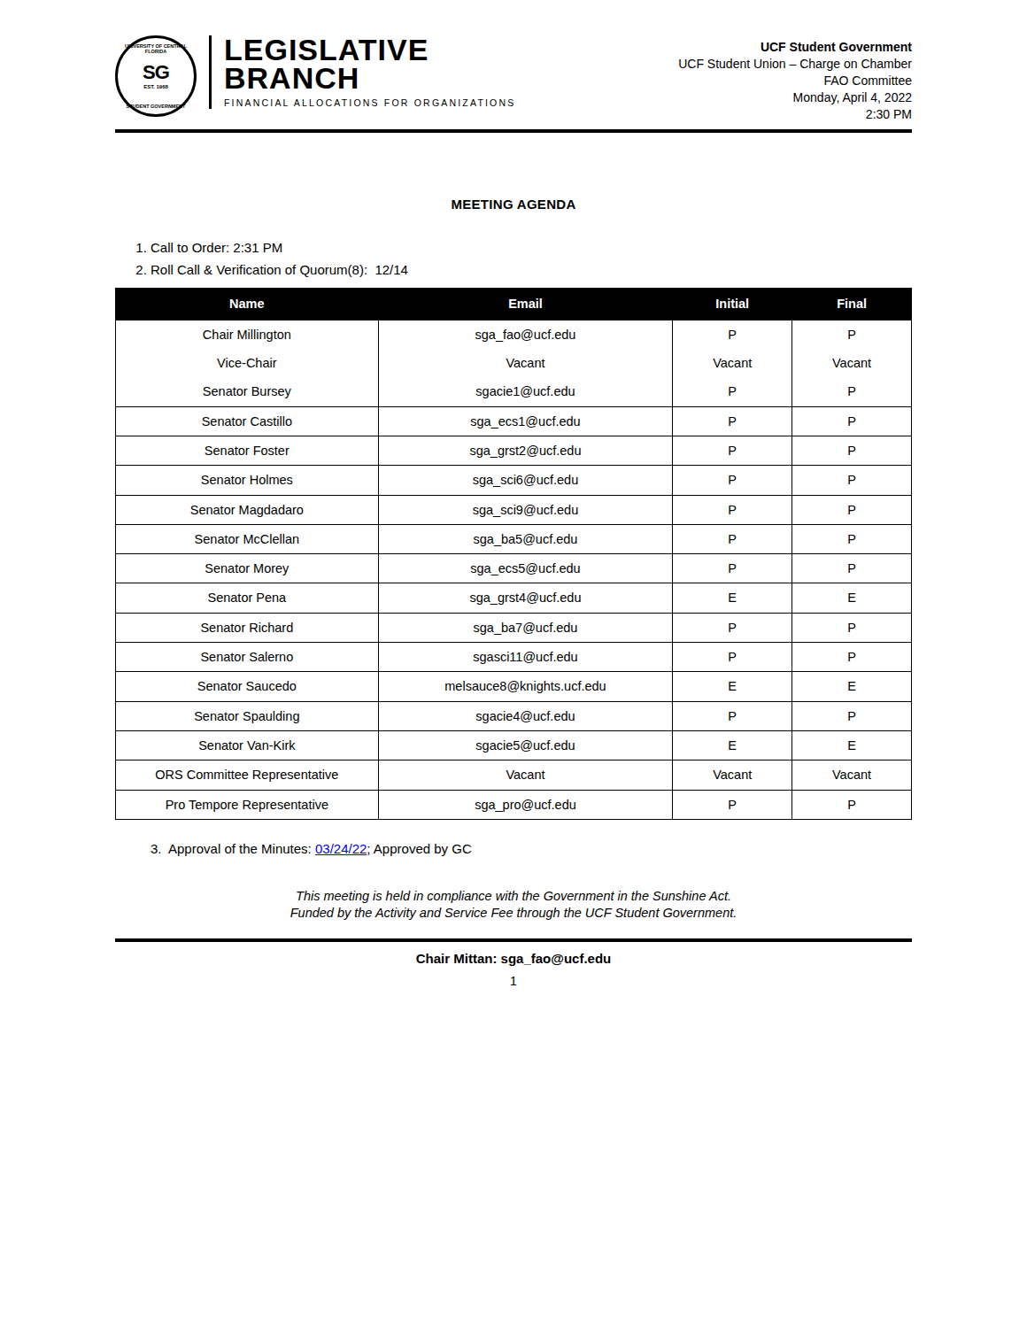UNIVERSITY OF CENTRAL FLORIDA
SG
EST. 1968
STUDENT GOVERNMENT
LEGISLATIVE
BRANCH
FINANCIAL ALLOCATIONS FOR ORGANIZATIONS
UCF Student Government
UCF Student Union – Charge on Chamber
FAO Committee
Monday, April 4, 2022
2:30 PM
MEETING AGENDA
Call to Order: 2:31 PM
Roll Call & Verification of Quorum(8): 12/14
| Name | Email | Initial | Final |
| --- | --- | --- | --- |
| Chair Millington | sga_fao@ucf.edu | P | P |
| Vice-Chair | Vacant | Vacant | Vacant |
| Senator Bursey | sgacie1@ucf.edu | P | P |
| Senator Castillo | sga_ecs1@ucf.edu | P | P |
| Senator Foster | sga_grst2@ucf.edu | P | P |
| Senator Holmes | sga_sci6@ucf.edu | P | P |
| Senator Magdadaro | sga_sci9@ucf.edu | P | P |
| Senator McClellan | sga_ba5@ucf.edu | P | P |
| Senator Morey | sga_ecs5@ucf.edu | P | P |
| Senator Pena | sga_grst4@ucf.edu | E | E |
| Senator Richard | sga_ba7@ucf.edu | P | P |
| Senator Salerno | sgasci11@ucf.edu | P | P |
| Senator Saucedo | melsauce8@knights.ucf.edu | E | E |
| Senator Spaulding | sgacie4@ucf.edu | P | P |
| Senator Van-Kirk | sgacie5@ucf.edu | E | E |
| ORS Committee Representative | Vacant | Vacant | Vacant |
| Pro Tempore Representative | sga_pro@ucf.edu | P | P |
3. Approval of the Minutes: 03/24/22; Approved by GC
This meeting is held in compliance with the Government in the Sunshine Act.
Funded by the Activity and Service Fee through the UCF Student Government.
Chair Mittan: sga_fao@ucf.edu
1